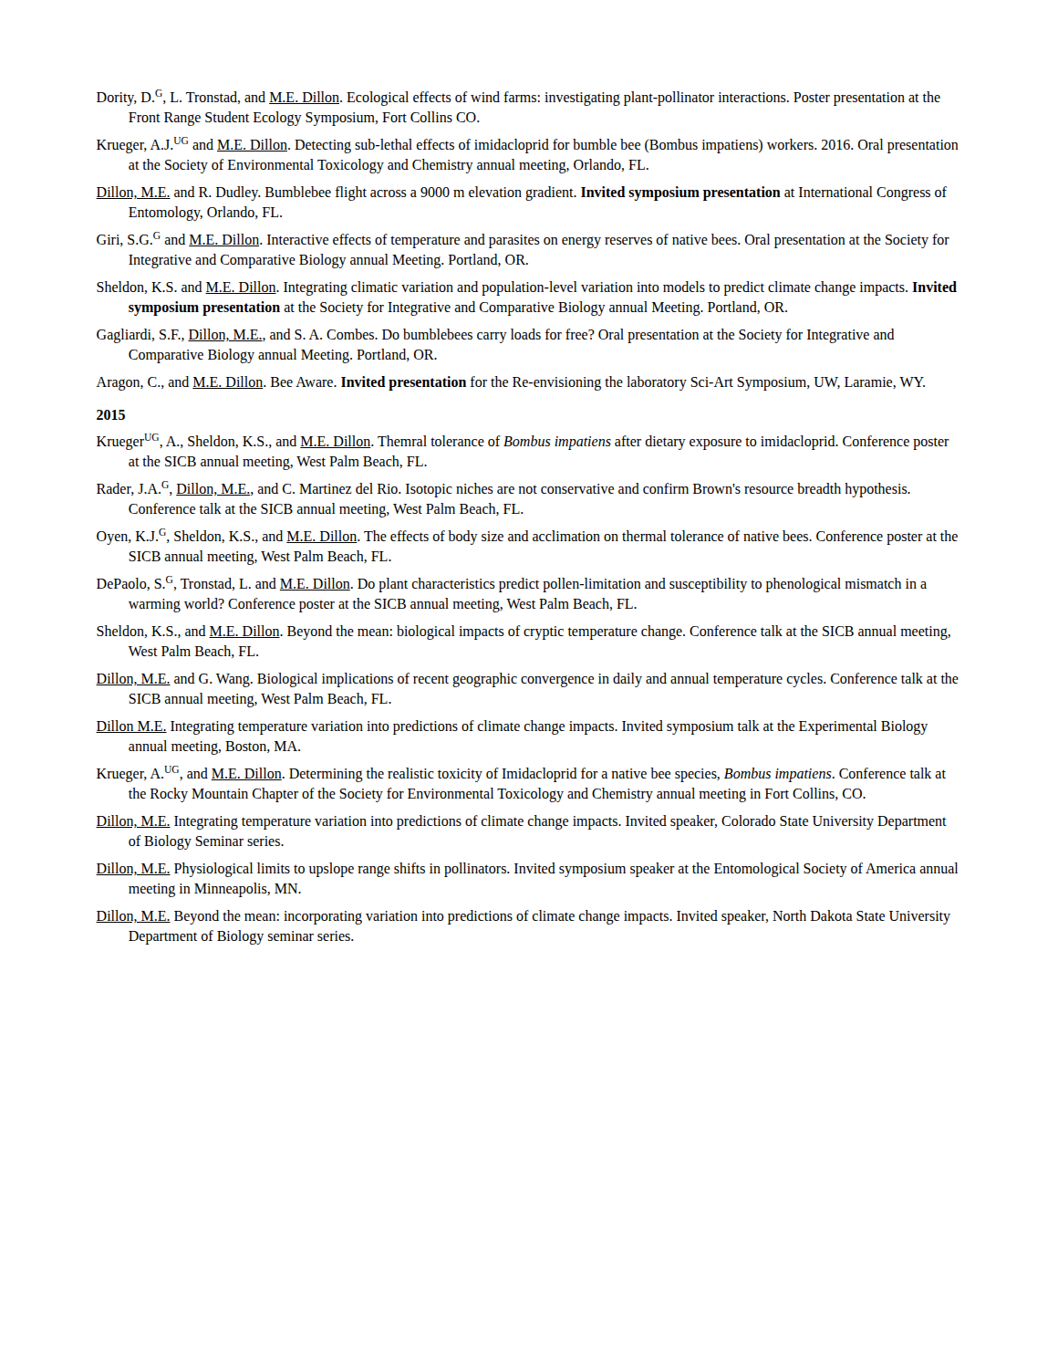Dority, D.G, L. Tronstad, and M.E. Dillon. Ecological effects of wind farms: investigating plant-pollinator interactions. Poster presentation at the Front Range Student Ecology Symposium, Fort Collins CO.
Krueger, A.J.UG and M.E. Dillon. Detecting sub-lethal effects of imidacloprid for bumble bee (Bombus impatiens) workers. 2016. Oral presentation at the Society of Environmental Toxicology and Chemistry annual meeting, Orlando, FL.
Dillon, M.E. and R. Dudley. Bumblebee flight across a 9000 m elevation gradient. Invited symposium presentation at International Congress of Entomology, Orlando, FL.
Giri, S.G.G and M.E. Dillon. Interactive effects of temperature and parasites on energy reserves of native bees. Oral presentation at the Society for Integrative and Comparative Biology annual Meeting. Portland, OR.
Sheldon, K.S. and M.E. Dillon. Integrating climatic variation and population-level variation into models to predict climate change impacts. Invited symposium presentation at the Society for Integrative and Comparative Biology annual Meeting. Portland, OR.
Gagliardi, S.F., Dillon, M.E., and S. A. Combes. Do bumblebees carry loads for free? Oral presentation at the Society for Integrative and Comparative Biology annual Meeting. Portland, OR.
Aragon, C., and M.E. Dillon. Bee Aware. Invited presentation for the Re-envisioning the laboratory Sci-Art Symposium, UW, Laramie, WY.
2015
KruegerUG, A., Sheldon, K.S., and M.E. Dillon. Themral tolerance of Bombus impatiens after dietary exposure to imidacloprid. Conference poster at the SICB annual meeting, West Palm Beach, FL.
Rader, J.A.G, Dillon, M.E., and C. Martinez del Rio. Isotopic niches are not conservative and confirm Brown's resource breadth hypothesis. Conference talk at the SICB annual meeting, West Palm Beach, FL.
Oyen, K.J.G, Sheldon, K.S., and M.E. Dillon. The effects of body size and acclimation on thermal tolerance of native bees. Conference poster at the SICB annual meeting, West Palm Beach, FL.
DePaolo, S.G, Tronstad, L. and M.E. Dillon. Do plant characteristics predict pollen-limitation and susceptibility to phenological mismatch in a warming world? Conference poster at the SICB annual meeting, West Palm Beach, FL.
Sheldon, K.S., and M.E. Dillon. Beyond the mean: biological impacts of cryptic temperature change. Conference talk at the SICB annual meeting, West Palm Beach, FL.
Dillon, M.E. and G. Wang. Biological implications of recent geographic convergence in daily and annual temperature cycles. Conference talk at the SICB annual meeting, West Palm Beach, FL.
Dillon M.E. Integrating temperature variation into predictions of climate change impacts. Invited symposium talk at the Experimental Biology annual meeting, Boston, MA.
Krueger, A.UG, and M.E. Dillon. Determining the realistic toxicity of Imidacloprid for a native bee species, Bombus impatiens. Conference talk at the Rocky Mountain Chapter of the Society for Environmental Toxicology and Chemistry annual meeting in Fort Collins, CO.
Dillon, M.E. Integrating temperature variation into predictions of climate change impacts. Invited speaker, Colorado State University Department of Biology Seminar series.
Dillon, M.E. Physiological limits to upslope range shifts in pollinators. Invited symposium speaker at the Entomological Society of America annual meeting in Minneapolis, MN.
Dillon, M.E. Beyond the mean: incorporating variation into predictions of climate change impacts. Invited speaker, North Dakota State University Department of Biology seminar series.